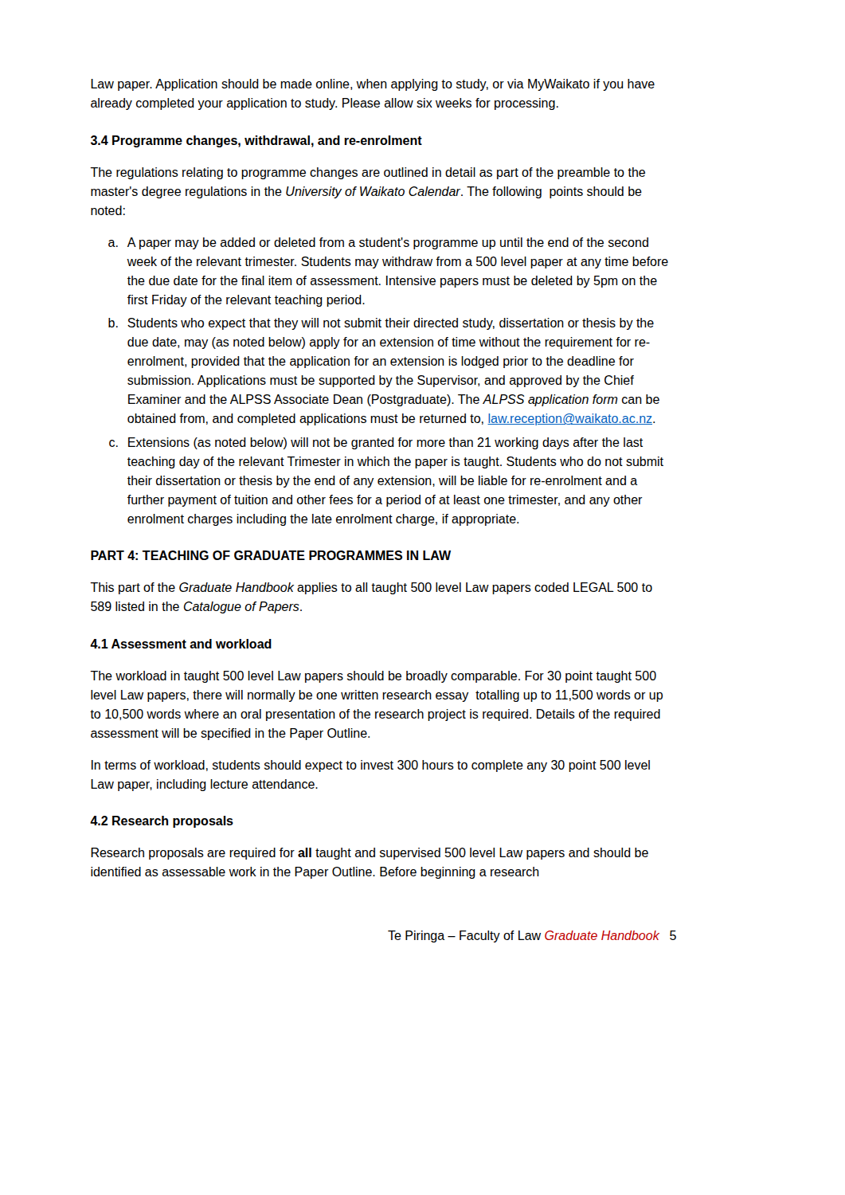Law paper. Application should be made online, when applying to study, or via MyWaikato if you have already completed your application to study. Please allow six weeks for processing.
3.4 Programme changes, withdrawal, and re-enrolment
The regulations relating to programme changes are outlined in detail as part of the preamble to the master's degree regulations in the University of Waikato Calendar. The following points should be noted:
A paper may be added or deleted from a student's programme up until the end of the second week of the relevant trimester. Students may withdraw from a 500 level paper at any time before the due date for the final item of assessment. Intensive papers must be deleted by 5pm on the first Friday of the relevant teaching period.
Students who expect that they will not submit their directed study, dissertation or thesis by the due date, may (as noted below) apply for an extension of time without the requirement for re-enrolment, provided that the application for an extension is lodged prior to the deadline for submission. Applications must be supported by the Supervisor, and approved by the Chief Examiner and the ALPSS Associate Dean (Postgraduate). The ALPSS application form can be obtained from, and completed applications must be returned to, law.reception@waikato.ac.nz.
Extensions (as noted below) will not be granted for more than 21 working days after the last teaching day of the relevant Trimester in which the paper is taught. Students who do not submit their dissertation or thesis by the end of any extension, will be liable for re-enrolment and a further payment of tuition and other fees for a period of at least one trimester, and any other enrolment charges including the late enrolment charge, if appropriate.
PART 4: TEACHING OF GRADUATE PROGRAMMES IN LAW
This part of the Graduate Handbook applies to all taught 500 level Law papers coded LEGAL 500 to 589 listed in the Catalogue of Papers.
4.1 Assessment and workload
The workload in taught 500 level Law papers should be broadly comparable. For 30 point taught 500 level Law papers, there will normally be one written research essay totalling up to 11,500 words or up to 10,500 words where an oral presentation of the research project is required. Details of the required assessment will be specified in the Paper Outline.
In terms of workload, students should expect to invest 300 hours to complete any 30 point 500 level Law paper, including lecture attendance.
4.2 Research proposals
Research proposals are required for all taught and supervised 500 level Law papers and should be identified as assessable work in the Paper Outline. Before beginning a research
Te Piringa – Faculty of Law Graduate Handbook 5